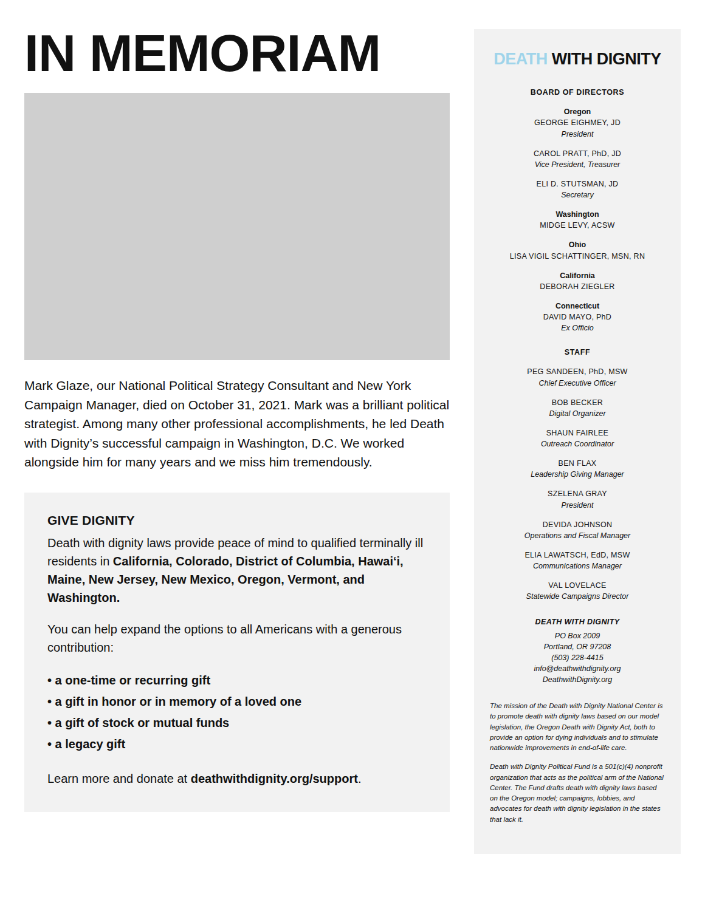In Memoriam
Mark Glaze, our National Political Strategy Consultant and New York Campaign Manager, died on October 31, 2021. Mark was a brilliant political strategist. Among many other professional accomplishments, he led Death with Dignity’s successful campaign in Washington, D.C. We worked alongside him for many years and we miss him tremendously.
GIVE DIGNITY
Death with dignity laws provide peace of mind to qualified terminally ill residents in California, Colorado, District of Columbia, Hawai‘i, Maine, New Jersey, New Mexico, Oregon, Vermont, and Washington.
You can help expand the options to all Americans with a generous contribution:
a one-time or recurring gift
a gift in honor or in memory of a loved one
a gift of stock or mutual funds
a legacy gift
Learn more and donate at deathwithdignity.org/support.
Death with Dignity
Board of Directors
Oregon
GEORGE EIGHMEY, JD
President
CAROL PRATT, PhD, JD
Vice President, Treasurer
ELI D. STUTSMAN, JD
Secretary
Washington
MIDGE LEVY, ACSW
Ohio
LISA VIGIL SCHATTINGER, MSN, RN
California
DEBORAH ZIEGLER
Connecticut
DAVID MAYO, PhD
Ex Officio
Staff
PEG SANDEEN, PhD, MSW
Chief Executive Officer
BOB BECKER
Digital Organizer
SHAUN FAIRLEE
Outreach Coordinator
BEN FLAX
Leadership Giving Manager
SZELENA GRAY
President
DEVIDA JOHNSON
Operations and Fiscal Manager
ELIA LAWATSCH, EdD, MSW
Communications Manager
VAL LOVELACE
Statewide Campaigns Director
Death with Dignity
PO Box 2009
Portland, OR 97208
(503) 228-4415
info@deathwithdignity.org
DeathwithDignity.org
The mission of the Death with Dignity National Center is to promote death with dignity laws based on our model legislation, the Oregon Death with Dignity Act, both to provide an option for dying individuals and to stimulate nationwide improvements in end-of-life care.
Death with Dignity Political Fund is a 501(c)(4) nonprofit organization that acts as the political arm of the National Center. The Fund drafts death with dignity laws based on the Oregon model; campaigns, lobbies, and advocates for death with dignity legislation in the states that lack it.